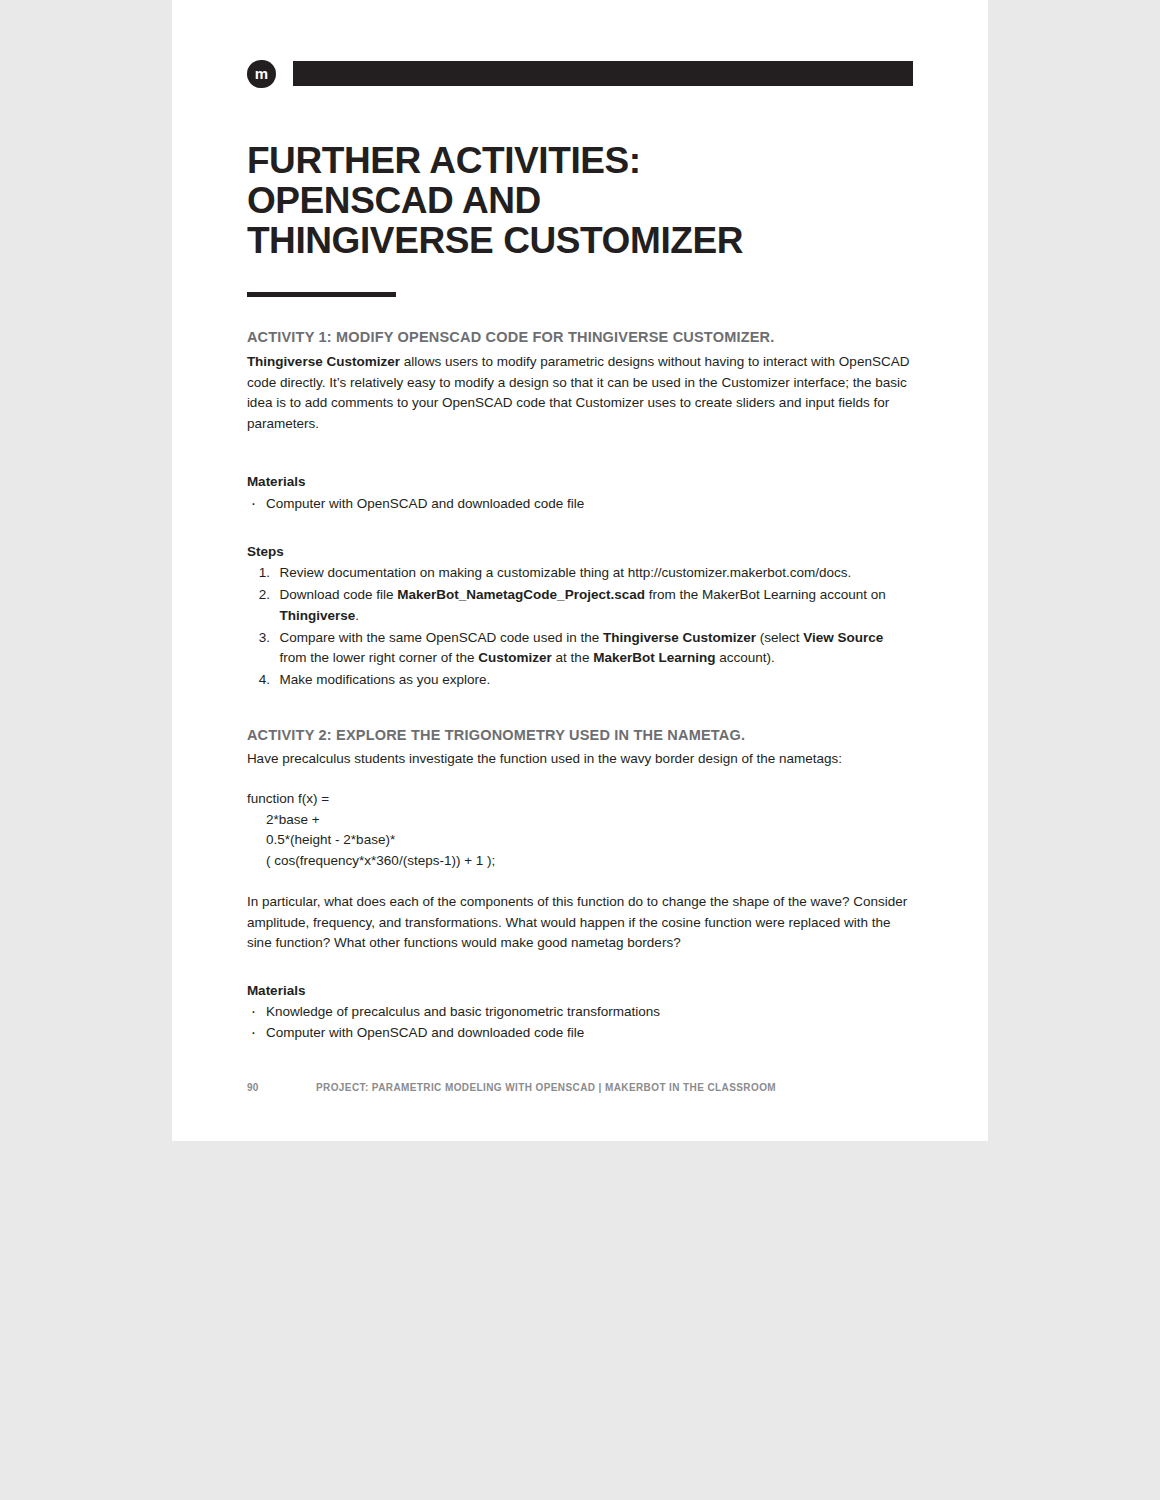m
Further Activities:
OpenSCAD and
Thingiverse Customizer
Activity 1: Modify OpenSCAD code for Thingiverse Customizer.
Thingiverse Customizer allows users to modify parametric designs without having to interact with OpenSCAD code directly. It’s relatively easy to modify a design so that it can be used in the Customizer interface; the basic idea is to add comments to your OpenSCAD code that Customizer uses to create sliders and input fields for parameters.
Materials
Computer with OpenSCAD and downloaded code file
Steps
Review documentation on making a customizable thing at http://customizer.makerbot.com/docs.
Download code file MakerBot_NametagCode_Project.scad from the MakerBot Learning account on Thingiverse.
Compare with the same OpenSCAD code used in the Thingiverse Customizer (select View Source from the lower right corner of the Customizer at the MakerBot Learning account).
Make modifications as you explore.
Activity 2: Explore the trigonometry used in the nametag.
Have precalculus students investigate the function used in the wavy border design of the nametags:
function f(x) = 2*base + 0.5*(height - 2*base)* ( cos(frequency*x*360/(steps-1)) + 1 );
In particular, what does each of the components of this function do to change the shape of the wave? Consider amplitude, frequency, and transformations. What would happen if the cosine function were replaced with the sine function? What other functions would make good nametag borders?
Materials
Knowledge of precalculus and basic trigonometric transformations
Computer with OpenSCAD and downloaded code file
90 Project: Parametric Modeling with OpenSCAD | MakerBot in the Classroom